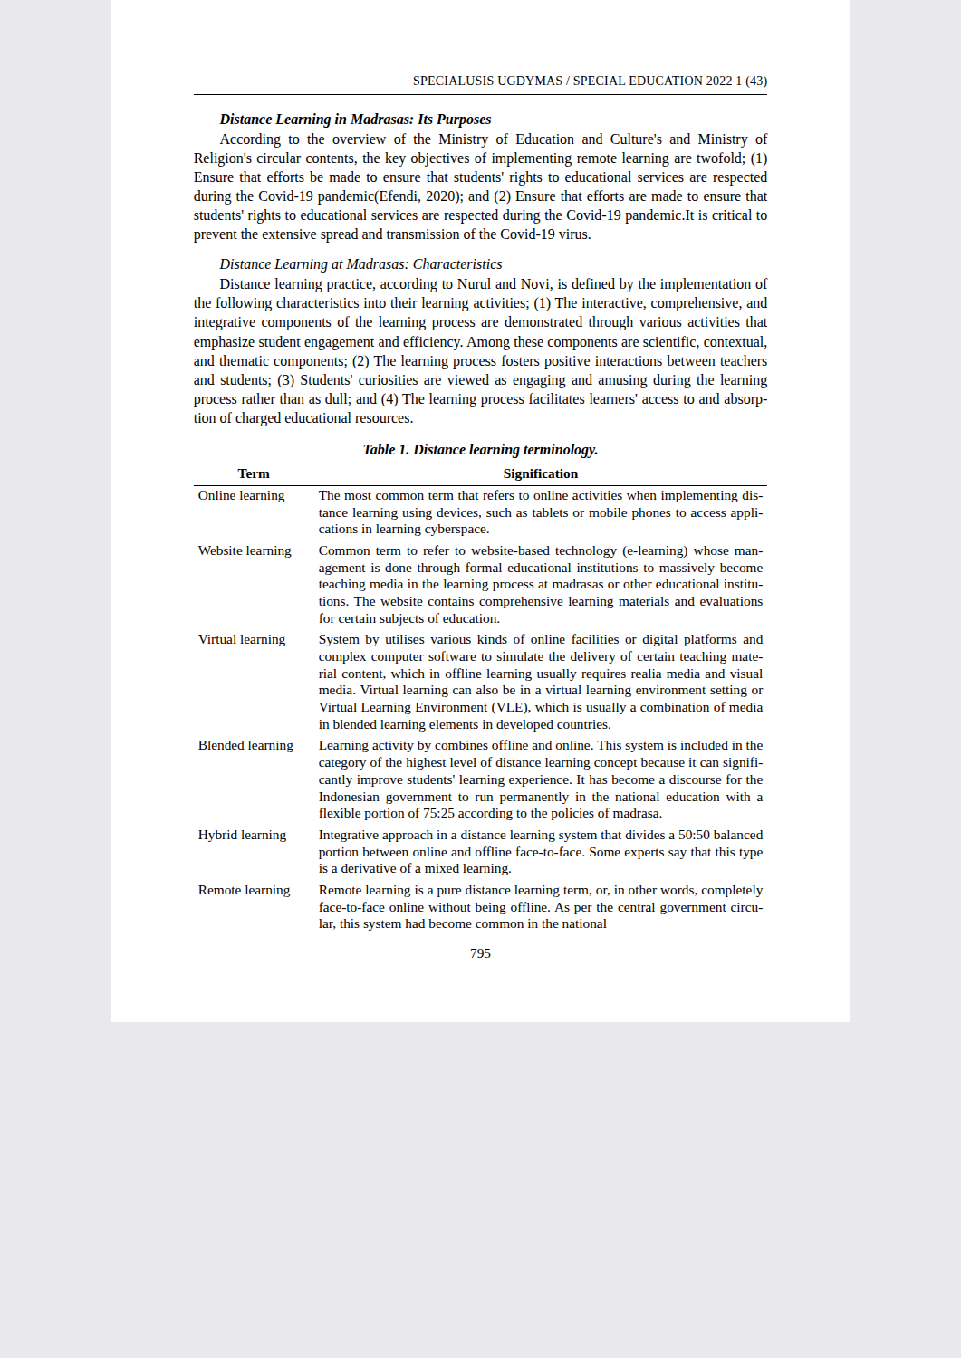SPECIALUSIS UGDYMAS / SPECIAL EDUCATION 2022 1 (43)
Distance Learning in Madrasas: Its Purposes
According to the overview of the Ministry of Education and Culture's and Ministry of Religion's circular contents, the key objectives of implementing remote learning are twofold; (1) Ensure that efforts be made to ensure that students' rights to educational services are respected during the Covid-19 pandemic(Efendi, 2020); and (2) Ensure that efforts are made to ensure that students' rights to educational services are respected during the Covid-19 pandemic.It is critical to prevent the extensive spread and transmission of the Covid-19 virus.
Distance Learning at Madrasas: Characteristics
Distance learning practice, according to Nurul and Novi, is defined by the implementation of the following characteristics into their learning activities; (1) The interactive, comprehensive, and integrative components of the learning process are demonstrated through various activities that emphasize student engagement and efficiency. Among these components are scientific, contextual, and thematic components; (2) The learning process fosters positive interactions between teachers and students; (3) Students' curiosities are viewed as engaging and amusing during the learning process rather than as dull; and (4) The learning process facilitates learners' access to and absorption of charged educational resources.
Table 1. Distance learning terminology.
| Term | Signification |
| --- | --- |
| Online learning | The most common term that refers to online activities when implementing distance learning using devices, such as tablets or mobile phones to access applications in learning cyberspace. |
| Website learning | Common term to refer to website-based technology (e-learning) whose management is done through formal educational institutions to massively become teaching media in the learning process at madrasas or other educational institutions. The website contains comprehensive learning materials and evaluations for certain subjects of education. |
| Virtual learning | System by utilises various kinds of online facilities or digital platforms and complex computer software to simulate the delivery of certain teaching material content, which in offline learning usually requires realia media and visual media. Virtual learning can also be in a virtual learning environment setting or Virtual Learning Environment (VLE), which is usually a combination of media in blended learning elements in developed countries. |
| Blended learning | Learning activity by combines offline and online. This system is included in the category of the highest level of distance learning concept because it can significantly improve students' learning experience. It has become a discourse for the Indonesian government to run permanently in the national education with a flexible portion of 75:25 according to the policies of madrasa. |
| Hybrid learning | Integrative approach in a distance learning system that divides a 50:50 balanced portion between online and offline face-to-face. Some experts say that this type is a derivative of a mixed learning. |
| Remote learning | Remote learning is a pure distance learning term, or, in other words, completely face-to-face online without being offline. As per the central government circular, this system had become common in the national |
795